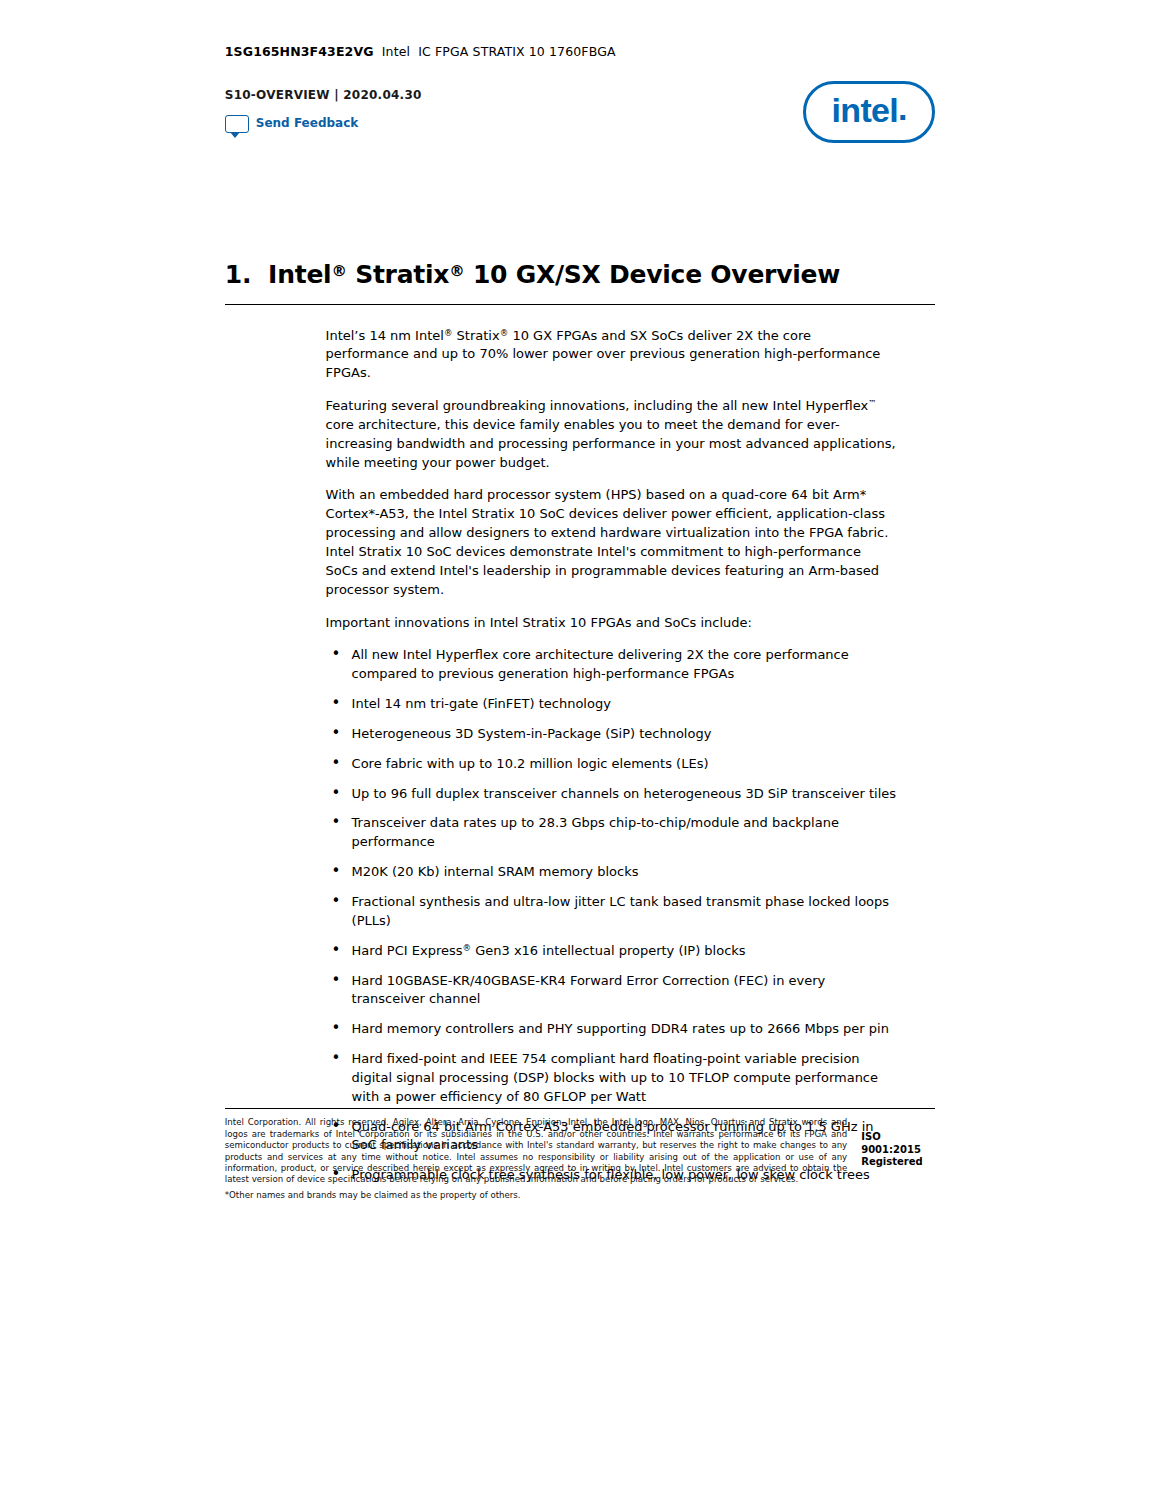1SG165HN3F43E2VG Intel IC FPGA STRATIX 10 1760FBGA
S10-OVERVIEW | 2020.04.30
Send Feedback
intel.
1. Intel® Stratix® 10 GX/SX Device Overview
Intel’s 14 nm Intel® Stratix® 10 GX FPGAs and SX SoCs deliver 2X the core performance and up to 70% lower power over previous generation high-performance FPGAs.
Featuring several groundbreaking innovations, including the all new Intel Hyperflex™ core architecture, this device family enables you to meet the demand for ever-increasing bandwidth and processing performance in your most advanced applications, while meeting your power budget.
With an embedded hard processor system (HPS) based on a quad-core 64 bit Arm* Cortex*-A53, the Intel Stratix 10 SoC devices deliver power efficient, application-class processing and allow designers to extend hardware virtualization into the FPGA fabric. Intel Stratix 10 SoC devices demonstrate Intel's commitment to high-performance SoCs and extend Intel's leadership in programmable devices featuring an Arm-based processor system.
Important innovations in Intel Stratix 10 FPGAs and SoCs include:
All new Intel Hyperflex core architecture delivering 2X the core performance compared to previous generation high-performance FPGAs
Intel 14 nm tri-gate (FinFET) technology
Heterogeneous 3D System-in-Package (SiP) technology
Core fabric with up to 10.2 million logic elements (LEs)
Up to 96 full duplex transceiver channels on heterogeneous 3D SiP transceiver tiles
Transceiver data rates up to 28.3 Gbps chip-to-chip/module and backplane performance
M20K (20 Kb) internal SRAM memory blocks
Fractional synthesis and ultra-low jitter LC tank based transmit phase locked loops (PLLs)
Hard PCI Express® Gen3 x16 intellectual property (IP) blocks
Hard 10GBASE-KR/40GBASE-KR4 Forward Error Correction (FEC) in every transceiver channel
Hard memory controllers and PHY supporting DDR4 rates up to 2666 Mbps per pin
Hard fixed-point and IEEE 754 compliant hard floating-point variable precision digital signal processing (DSP) blocks with up to 10 TFLOP compute performance with a power efficiency of 80 GFLOP per Watt
Quad-core 64 bit Arm Cortex-A53 embedded processor running up to 1.5 GHz in SoC family variants
Programmable clock tree synthesis for flexible, low power, low skew clock trees
Intel Corporation. All rights reserved. Agilex, Altera, Arria, Cyclone, Enpirion, Intel, the Intel logo, MAX, Nios, Quartus and Stratix words and logos are trademarks of Intel Corporation or its subsidiaries in the U.S. and/or other countries. Intel warrants performance of its FPGA and semiconductor products to current specifications in accordance with Intel's standard warranty, but reserves the right to make changes to any products and services at any time without notice. Intel assumes no responsibility or liability arising out of the application or use of any information, product, or service described herein except as expressly agreed to in writing by Intel. Intel customers are advised to obtain the latest version of device specifications before relying on any published information and before placing orders for products or services. *Other names and brands may be claimed as the property of others.
ISO
9001:2015
Registered